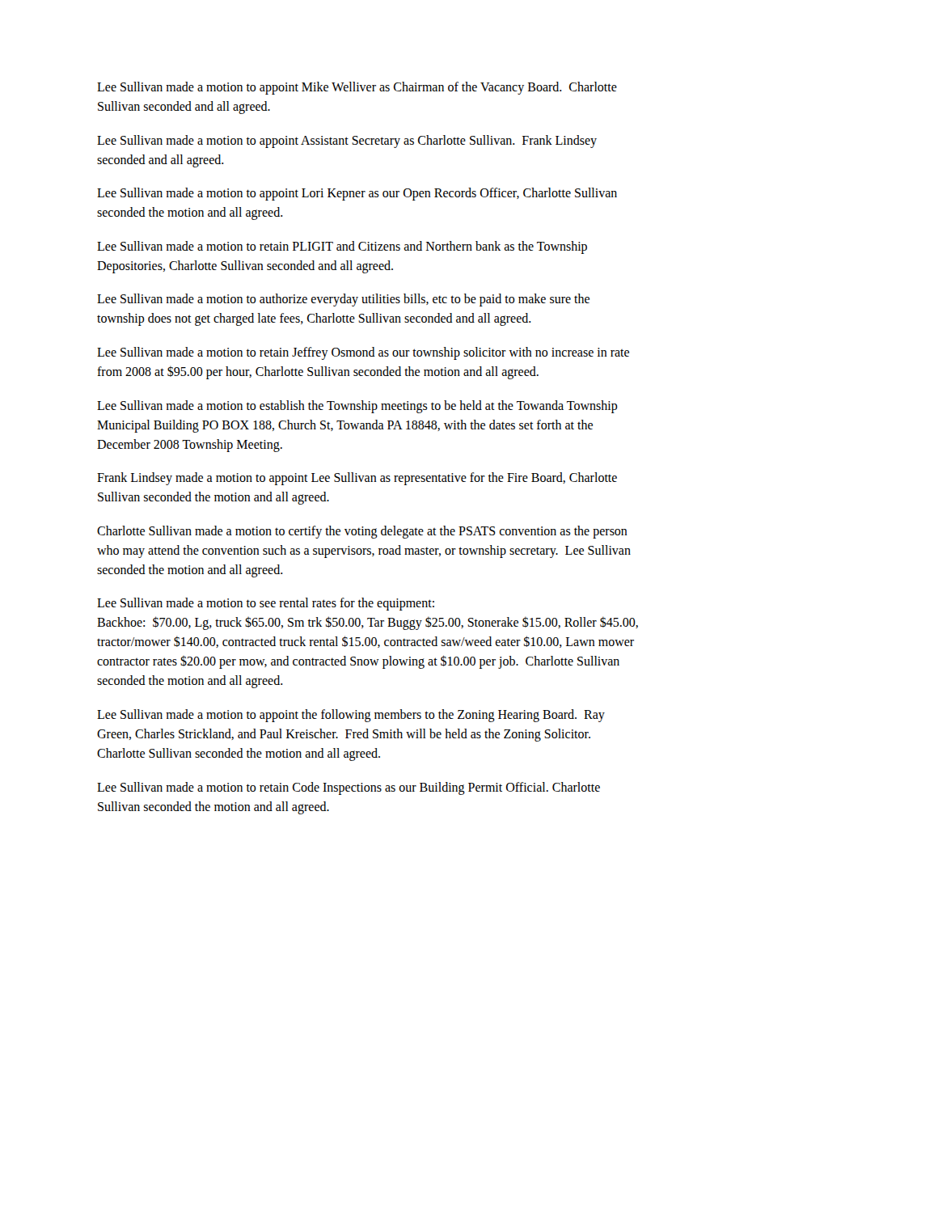Lee Sullivan made a motion to appoint Mike Welliver as Chairman of the Vacancy Board. Charlotte Sullivan seconded and all agreed.
Lee Sullivan made a motion to appoint Assistant Secretary as Charlotte Sullivan. Frank Lindsey seconded and all agreed.
Lee Sullivan made a motion to appoint Lori Kepner as our Open Records Officer, Charlotte Sullivan seconded the motion and all agreed.
Lee Sullivan made a motion to retain PLIGIT and Citizens and Northern bank as the Township Depositories, Charlotte Sullivan seconded and all agreed.
Lee Sullivan made a motion to authorize everyday utilities bills, etc to be paid to make sure the township does not get charged late fees, Charlotte Sullivan seconded and all agreed.
Lee Sullivan made a motion to retain Jeffrey Osmond as our township solicitor with no increase in rate from 2008 at $95.00 per hour, Charlotte Sullivan seconded the motion and all agreed.
Lee Sullivan made a motion to establish the Township meetings to be held at the Towanda Township Municipal Building PO BOX 188, Church St, Towanda PA 18848, with the dates set forth at the December 2008 Township Meeting.
Frank Lindsey made a motion to appoint Lee Sullivan as representative for the Fire Board, Charlotte Sullivan seconded the motion and all agreed.
Charlotte Sullivan made a motion to certify the voting delegate at the PSATS convention as the person who may attend the convention such as a supervisors, road master, or township secretary. Lee Sullivan seconded the motion and all agreed.
Lee Sullivan made a motion to see rental rates for the equipment:
Backhoe: $70.00, Lg, truck $65.00, Sm trk $50.00, Tar Buggy $25.00, Stonerake $15.00, Roller $45.00, tractor/mower $140.00, contracted truck rental $15.00, contracted saw/weed eater $10.00, Lawn mower contractor rates $20.00 per mow, and contracted Snow plowing at $10.00 per job. Charlotte Sullivan seconded the motion and all agreed.
Lee Sullivan made a motion to appoint the following members to the Zoning Hearing Board. Ray Green, Charles Strickland, and Paul Kreischer. Fred Smith will be held as the Zoning Solicitor. Charlotte Sullivan seconded the motion and all agreed.
Lee Sullivan made a motion to retain Code Inspections as our Building Permit Official. Charlotte Sullivan seconded the motion and all agreed.